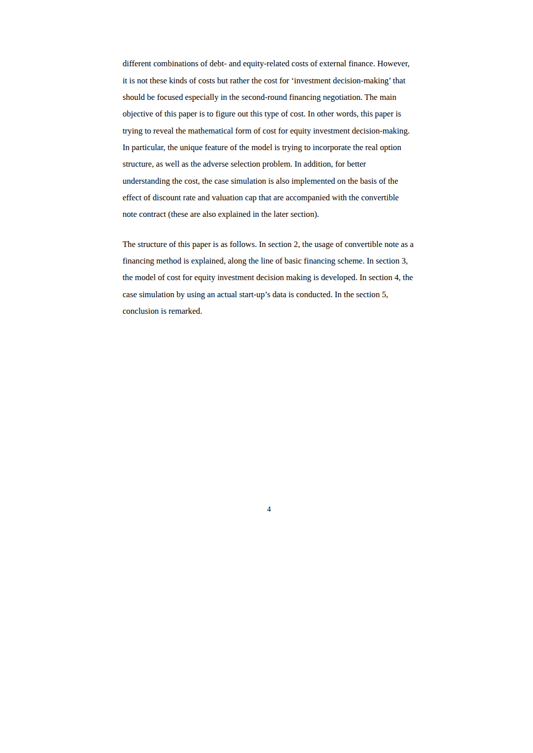different combinations of debt- and equity-related costs of external finance. However, it is not these kinds of costs but rather the cost for ‘investment decision-making’ that should be focused especially in the second-round financing negotiation. The main objective of this paper is to figure out this type of cost. In other words, this paper is trying to reveal the mathematical form of cost for equity investment decision-making. In particular, the unique feature of the model is trying to incorporate the real option structure, as well as the adverse selection problem. In addition, for better understanding the cost, the case simulation is also implemented on the basis of the effect of discount rate and valuation cap that are accompanied with the convertible note contract (these are also explained in the later section).
The structure of this paper is as follows. In section 2, the usage of convertible note as a financing method is explained, along the line of basic financing scheme. In section 3, the model of cost for equity investment decision making is developed. In section 4, the case simulation by using an actual start-up’s data is conducted. In the section 5, conclusion is remarked.
4